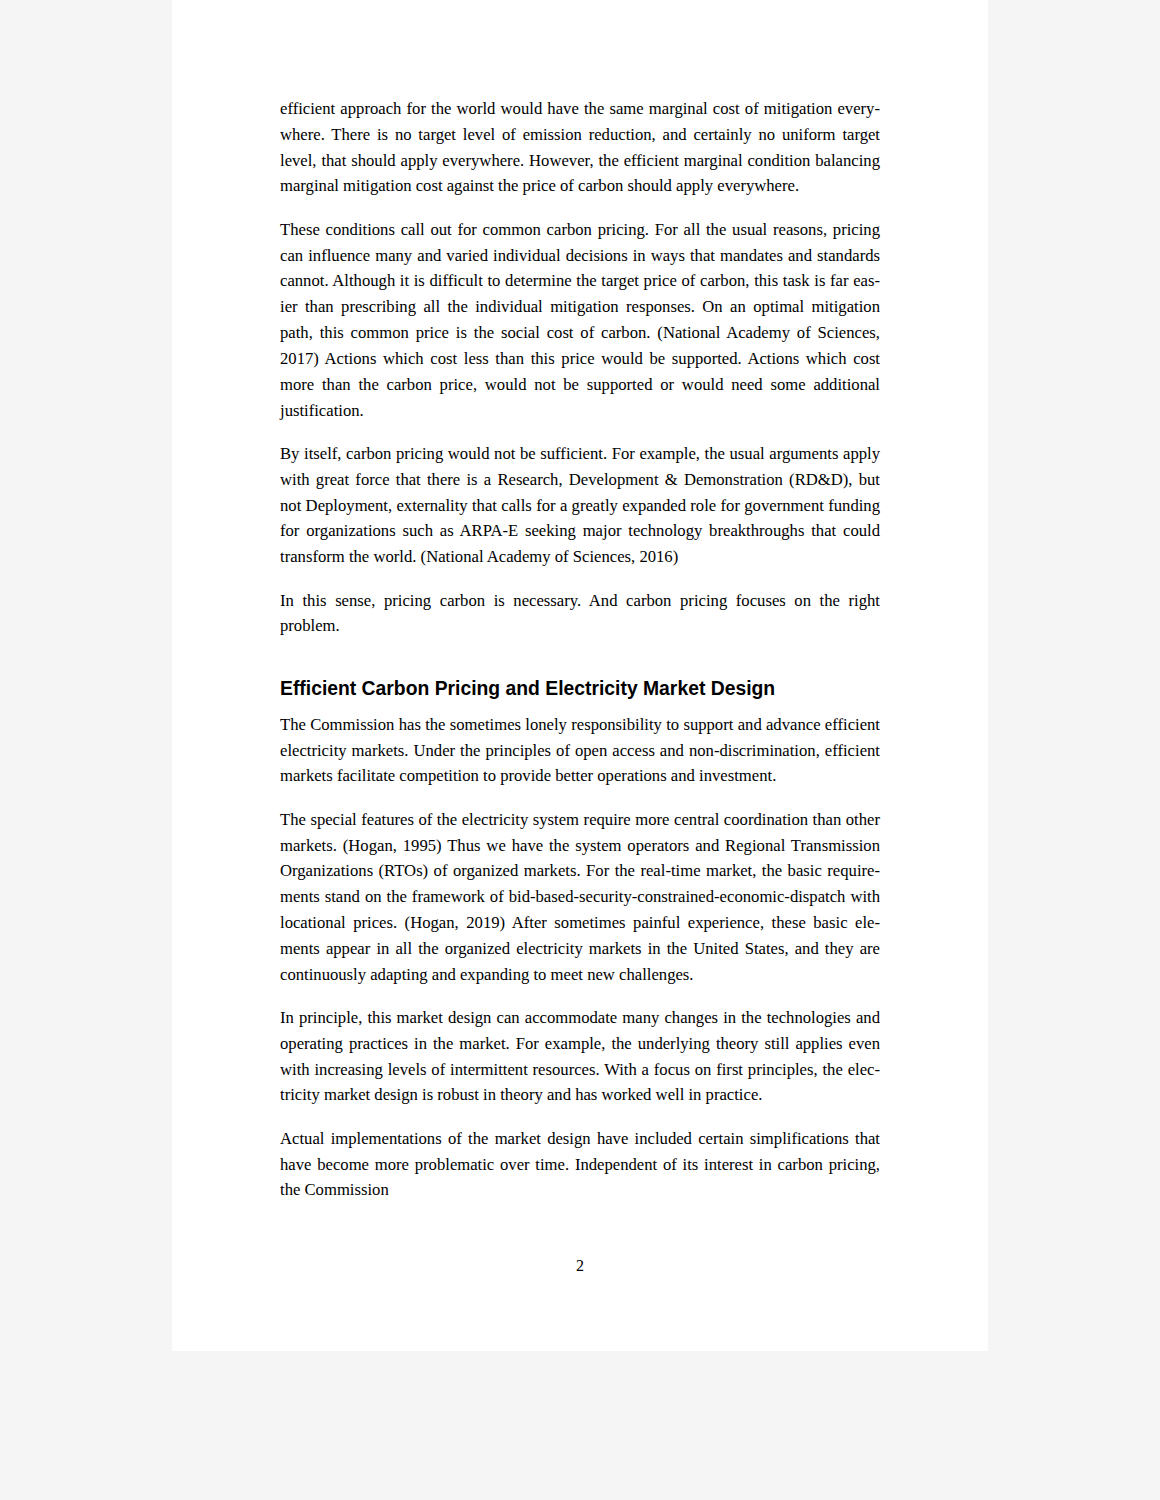efficient approach for the world would have the same marginal cost of mitigation everywhere. There is no target level of emission reduction, and certainly no uniform target level, that should apply everywhere. However, the efficient marginal condition balancing marginal mitigation cost against the price of carbon should apply everywhere.
These conditions call out for common carbon pricing. For all the usual reasons, pricing can influence many and varied individual decisions in ways that mandates and standards cannot. Although it is difficult to determine the target price of carbon, this task is far easier than prescribing all the individual mitigation responses. On an optimal mitigation path, this common price is the social cost of carbon. (National Academy of Sciences, 2017) Actions which cost less than this price would be supported. Actions which cost more than the carbon price, would not be supported or would need some additional justification.
By itself, carbon pricing would not be sufficient. For example, the usual arguments apply with great force that there is a Research, Development & Demonstration (RD&D), but not Deployment, externality that calls for a greatly expanded role for government funding for organizations such as ARPA-E seeking major technology breakthroughs that could transform the world. (National Academy of Sciences, 2016)
In this sense, pricing carbon is necessary. And carbon pricing focuses on the right problem.
Efficient Carbon Pricing and Electricity Market Design
The Commission has the sometimes lonely responsibility to support and advance efficient electricity markets. Under the principles of open access and non-discrimination, efficient markets facilitate competition to provide better operations and investment.
The special features of the electricity system require more central coordination than other markets. (Hogan, 1995) Thus we have the system operators and Regional Transmission Organizations (RTOs) of organized markets. For the real-time market, the basic requirements stand on the framework of bid-based-security-constrained-economic-dispatch with locational prices. (Hogan, 2019) After sometimes painful experience, these basic elements appear in all the organized electricity markets in the United States, and they are continuously adapting and expanding to meet new challenges.
In principle, this market design can accommodate many changes in the technologies and operating practices in the market. For example, the underlying theory still applies even with increasing levels of intermittent resources. With a focus on first principles, the electricity market design is robust in theory and has worked well in practice.
Actual implementations of the market design have included certain simplifications that have become more problematic over time. Independent of its interest in carbon pricing, the Commission
2